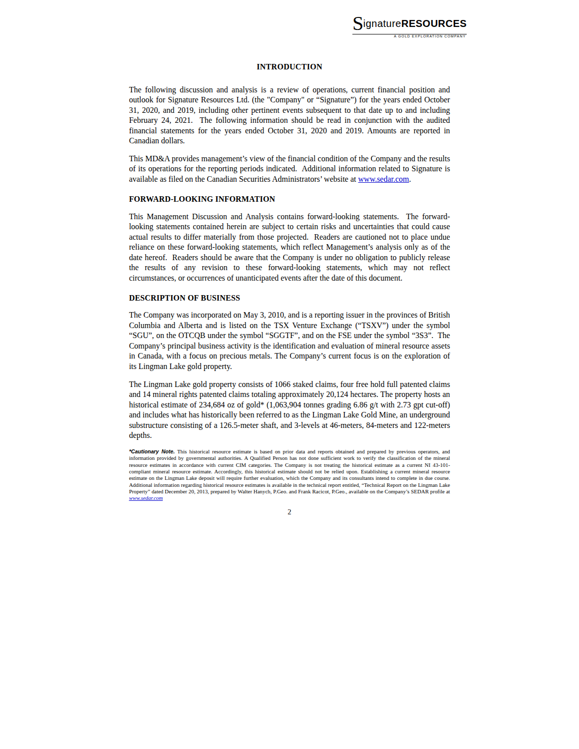Signature RESOURCES
A GOLD EXPLORATION COMPANY
INTRODUCTION
The following discussion and analysis is a review of operations, current financial position and outlook for Signature Resources Ltd. (the "Company" or “Signature”) for the years ended October 31, 2020, and 2019, including other pertinent events subsequent to that date up to and including February 24, 2021. The following information should be read in conjunction with the audited financial statements for the years ended October 31, 2020 and 2019. Amounts are reported in Canadian dollars.
This MD&A provides management’s view of the financial condition of the Company and the results of its operations for the reporting periods indicated. Additional information related to Signature is available as filed on the Canadian Securities Administrators’ website at www.sedar.com.
FORWARD-LOOKING INFORMATION
This Management Discussion and Analysis contains forward-looking statements. The forward-looking statements contained herein are subject to certain risks and uncertainties that could cause actual results to differ materially from those projected. Readers are cautioned not to place undue reliance on these forward-looking statements, which reflect Management’s analysis only as of the date hereof. Readers should be aware that the Company is under no obligation to publicly release the results of any revision to these forward-looking statements, which may not reflect circumstances, or occurrences of unanticipated events after the date of this document.
DESCRIPTION OF BUSINESS
The Company was incorporated on May 3, 2010, and is a reporting issuer in the provinces of British Columbia and Alberta and is listed on the TSX Venture Exchange (“TSXV”) under the symbol “SGU”, on the OTCQB under the symbol “SGGTF”, and on the FSE under the symbol “3S3”. The Company’s principal business activity is the identification and evaluation of mineral resource assets in Canada, with a focus on precious metals. The Company’s current focus is on the exploration of its Lingman Lake gold property.
The Lingman Lake gold property consists of 1066 staked claims, four free hold full patented claims and 14 mineral rights patented claims totaling approximately 20,124 hectares. The property hosts an historical estimate of 234,684 oz of gold* (1,063,904 tonnes grading 6.86 g/t with 2.73 gpt cut-off) and includes what has historically been referred to as the Lingman Lake Gold Mine, an underground substructure consisting of a 126.5-meter shaft, and 3-levels at 46-meters, 84-meters and 122-meters depths.
*Cautionary Note. This historical resource estimate is based on prior data and reports obtained and prepared by previous operators, and information provided by governmental authorities. A Qualified Person has not done sufficient work to verify the classification of the mineral resource estimates in accordance with current CIM categories. The Company is not treating the historical estimate as a current NI 43-101-compliant mineral resource estimate. Accordingly, this historical estimate should not be relied upon. Establishing a current mineral resource estimate on the Lingman Lake deposit will require further evaluation, which the Company and its consultants intend to complete in due course. Additional information regarding historical resource estimates is available in the technical report entitled, “Technical Report on the Lingman Lake Property” dated December 20, 2013, prepared by Walter Hanych, P.Geo. and Frank Racicot, P.Geo., available on the Company’s SEDAR profile at www.sedar.com
2